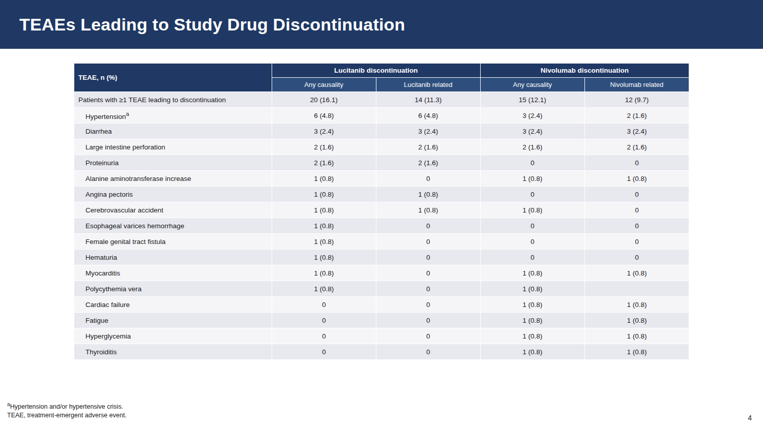TEAEs Leading to Study Drug Discontinuation
| TEAE, n (%) | Lucitanib discontinuation | Nivolumab discontinuation |
| --- | --- | --- |
| Any causality | Lucitanib related | Any causality | Nivolumab related |
| Patients with ≥1 TEAE leading to discontinuation | 20 (16.1) | 14 (11.3) | 15 (12.1) | 12 (9.7) |
| Hypertension a | 6 (4.8) | 6 (4.8) | 3 (2.4) | 2 (1.6) |
| Diarrhea | 3 (2.4) | 3 (2.4) | 3 (2.4) | 3 (2.4) |
| Large intestine perforation | 2 (1.6) | 2 (1.6) | 2 (1.6) | 2 (1.6) |
| Proteinuria | 2 (1.6) | 2 (1.6) | 0 | 0 |
| Alanine aminotransferase increase | 1 (0.8) | 0 | 1 (0.8) | 1 (0.8) |
| Angina pectoris | 1 (0.8) | 1 (0.8) | 0 | 0 |
| Cerebrovascular accident | 1 (0.8) | 1 (0.8) | 1 (0.8) | 0 |
| Esophageal varices hemorrhage | 1 (0.8) | 0 | 0 | 0 |
| Female genital tract fistula | 1 (0.8) | 0 | 0 | 0 |
| Hematuria | 1 (0.8) | 0 | 0 | 0 |
| Myocarditis | 1 (0.8) | 0 | 1 (0.8) | 1 (0.8) |
| Polycythemia vera | 1 (0.8) | 0 | 1 (0.8) | |
| Cardiac failure | 0 | 0 | 1 (0.8) | 1 (0.8) |
| Fatigue | 0 | 0 | 1 (0.8) | 1 (0.8) |
| Hyperglycemia | 0 | 0 | 1 (0.8) | 1 (0.8) |
| Thyroiditis | 0 | 0 | 1 (0.8) | 1 (0.8) |
aHypertension and/or hypertensive crisis.
TEAE, treatment-emergent adverse event.
4